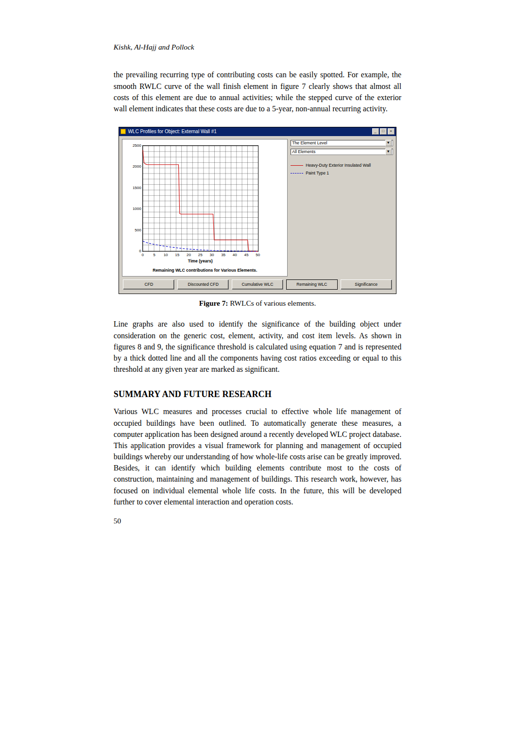Kishk, Al-Hajj and Pollock
the prevailing recurring type of contributing costs can be easily spotted. For example, the smooth RWLC curve of the wall finish element in figure 7 clearly shows that almost all costs of this element are due to annual activities; while the stepped curve of the exterior wall element indicates that these costs are due to a 5-year, non-annual recurring activity.
WLC Profiles for Object: External Wall #1 _□×
2500 2000 1500 1000 500 0 0 5 10 15 20 25 30 35 40 45 50 Time (years)
Remaining WLC contributions for Various Elements.
The Element Level▼
All Elements▼
Heavy-Duty Exterior Insulated Wall
Paint Type 1
CFD
Discounted CFD
Cumulative WLC
Remaining WLC
Significance
Figure 7: RWLCs of various elements.
Line graphs are also used to identify the significance of the building object under consideration on the generic cost, element, activity, and cost item levels. As shown in figures 8 and 9, the significance threshold is calculated using equation 7 and is represented by a thick dotted line and all the components having cost ratios exceeding or equal to this threshold at any given year are marked as significant.
SUMMARY AND FUTURE RESEARCH
Various WLC measures and processes crucial to effective whole life management of occupied buildings have been outlined. To automatically generate these measures, a computer application has been designed around a recently developed WLC project database. This application provides a visual framework for planning and management of occupied buildings whereby our understanding of how whole-life costs arise can be greatly improved. Besides, it can identify which building elements contribute most to the costs of construction, maintaining and management of buildings. This research work, however, has focused on individual elemental whole life costs. In the future, this will be developed further to cover elemental interaction and operation costs.
50